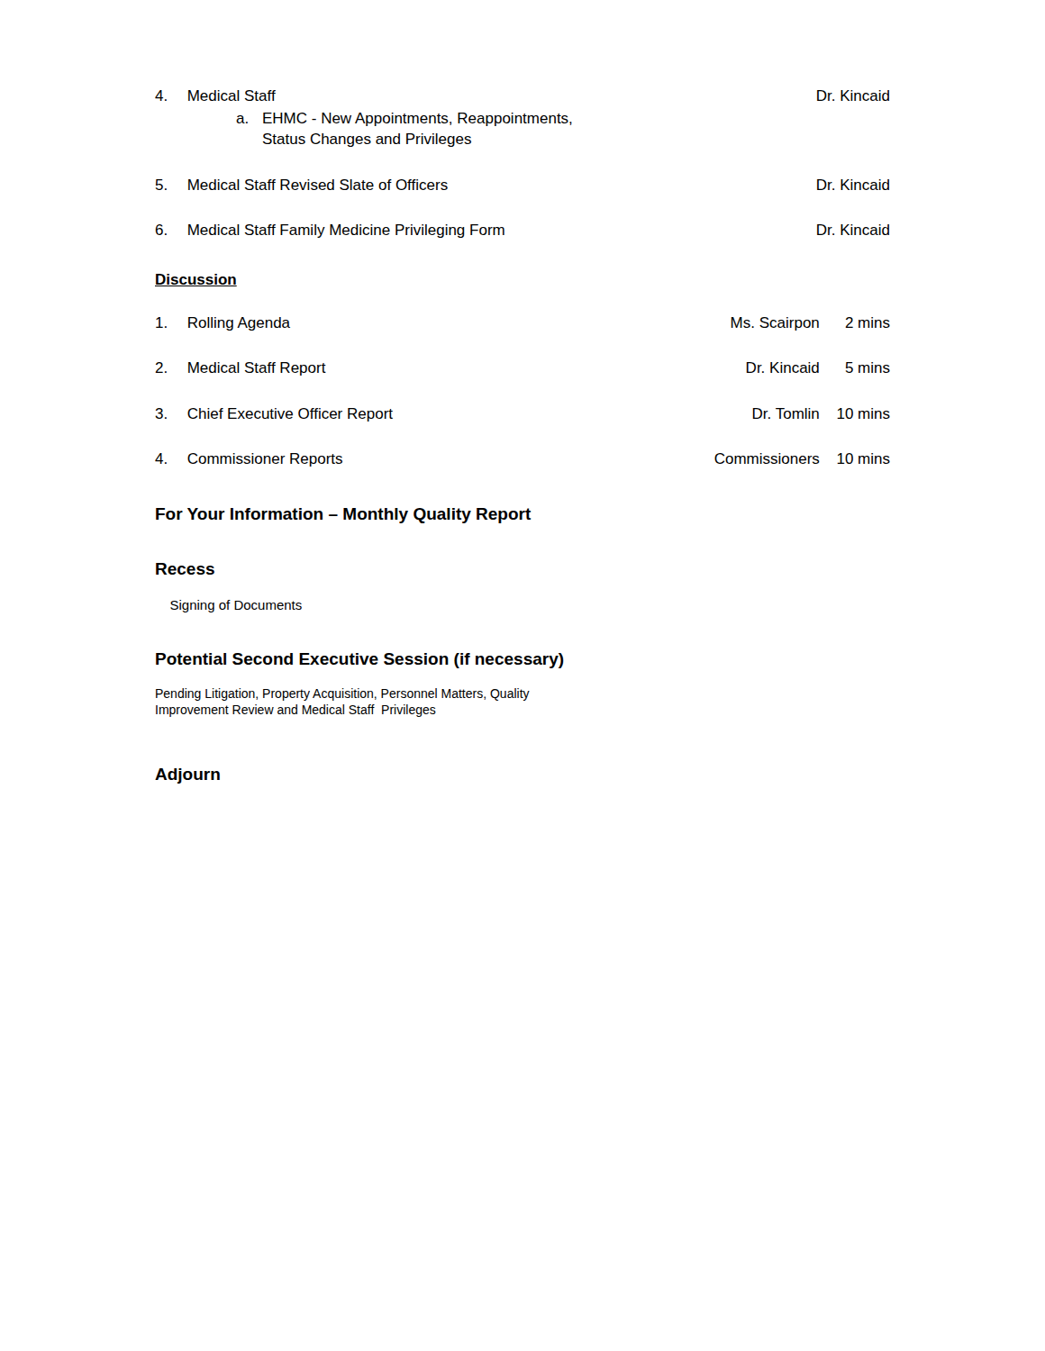4.
Medical Staff
a.
EHMC - New Appointments, Reappointments,
Status Changes and Privileges
Dr. Kincaid
5.
Medical Staff Revised Slate of Officers
Dr. Kincaid
6.
Medical Staff Family Medicine Privileging Form
Dr. Kincaid
Discussion
1.
Rolling Agenda
Ms. Scairpon
2 mins
2.
Medical Staff Report
Dr. Kincaid
5 mins
3.
Chief Executive Officer Report
Dr. Tomlin
10 mins
4.
Commissioner Reports
Commissioners
10 mins
For Your Information – Monthly Quality Report
Recess
Signing of Documents
Potential Second Executive Session (if necessary)
Pending Litigation, Property Acquisition, Personnel Matters, Quality
Improvement Review and Medical Staff Privileges
Adjourn